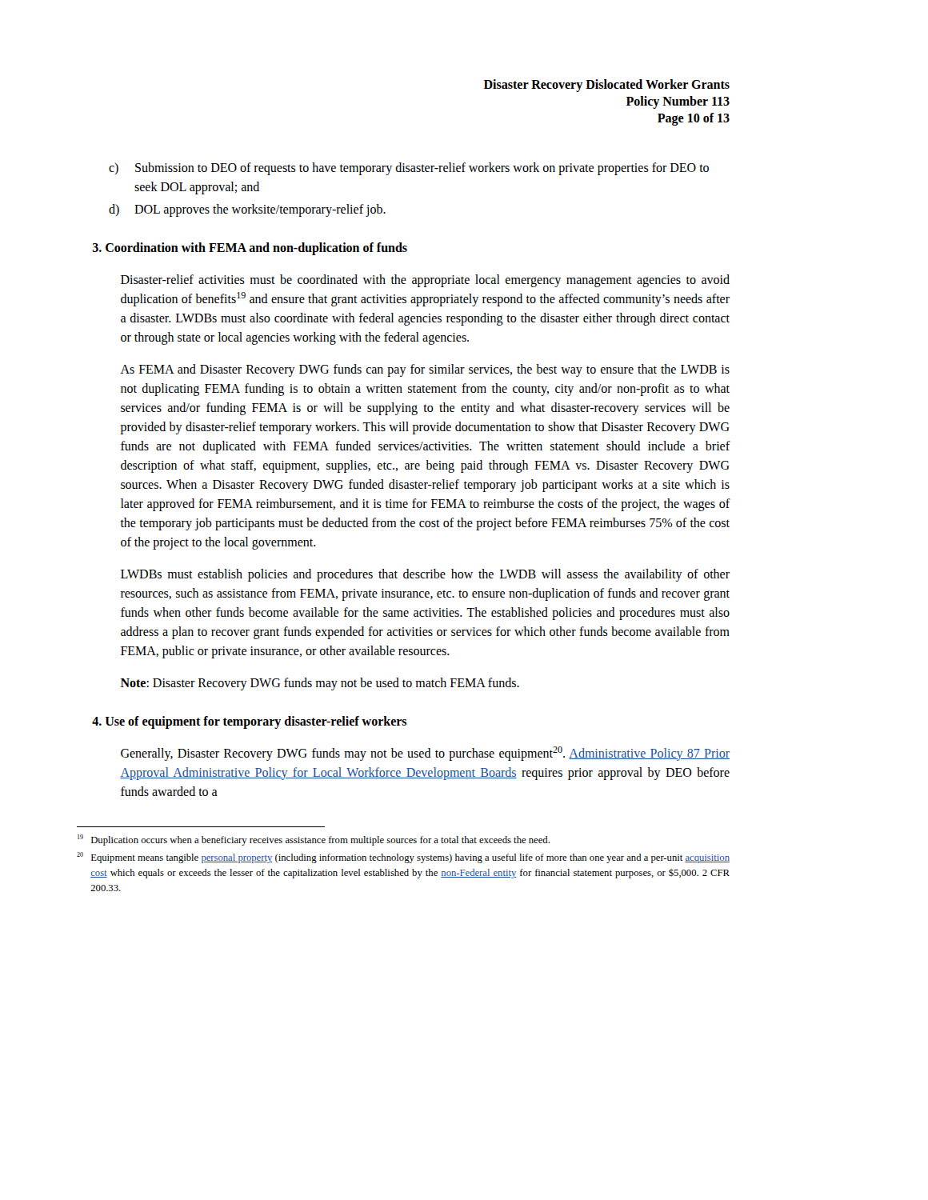Disaster Recovery Dislocated Worker Grants
Policy Number 113
Page 10 of 13
c) Submission to DEO of requests to have temporary disaster-relief workers work on private properties for DEO to seek DOL approval; and
d) DOL approves the worksite/temporary-relief job.
3. Coordination with FEMA and non-duplication of funds
Disaster-relief activities must be coordinated with the appropriate local emergency management agencies to avoid duplication of benefits19 and ensure that grant activities appropriately respond to the affected community’s needs after a disaster. LWDBs must also coordinate with federal agencies responding to the disaster either through direct contact or through state or local agencies working with the federal agencies.
As FEMA and Disaster Recovery DWG funds can pay for similar services, the best way to ensure that the LWDB is not duplicating FEMA funding is to obtain a written statement from the county, city and/or non-profit as to what services and/or funding FEMA is or will be supplying to the entity and what disaster-recovery services will be provided by disaster-relief temporary workers. This will provide documentation to show that Disaster Recovery DWG funds are not duplicated with FEMA funded services/activities. The written statement should include a brief description of what staff, equipment, supplies, etc., are being paid through FEMA vs. Disaster Recovery DWG sources. When a Disaster Recovery DWG funded disaster-relief temporary job participant works at a site which is later approved for FEMA reimbursement, and it is time for FEMA to reimburse the costs of the project, the wages of the temporary job participants must be deducted from the cost of the project before FEMA reimburses 75% of the cost of the project to the local government.
LWDBs must establish policies and procedures that describe how the LWDB will assess the availability of other resources, such as assistance from FEMA, private insurance, etc. to ensure non-duplication of funds and recover grant funds when other funds become available for the same activities. The established policies and procedures must also address a plan to recover grant funds expended for activities or services for which other funds become available from FEMA, public or private insurance, or other available resources.
Note: Disaster Recovery DWG funds may not be used to match FEMA funds.
4. Use of equipment for temporary disaster-relief workers
Generally, Disaster Recovery DWG funds may not be used to purchase equipment20. Administrative Policy 87 Prior Approval Administrative Policy for Local Workforce Development Boards requires prior approval by DEO before funds awarded to a
19 Duplication occurs when a beneficiary receives assistance from multiple sources for a total that exceeds the need.
20 Equipment means tangible personal property (including information technology systems) having a useful life of more than one year and a per-unit acquisition cost which equals or exceeds the lesser of the capitalization level established by the non-Federal entity for financial statement purposes, or $5,000. 2 CFR 200.33.